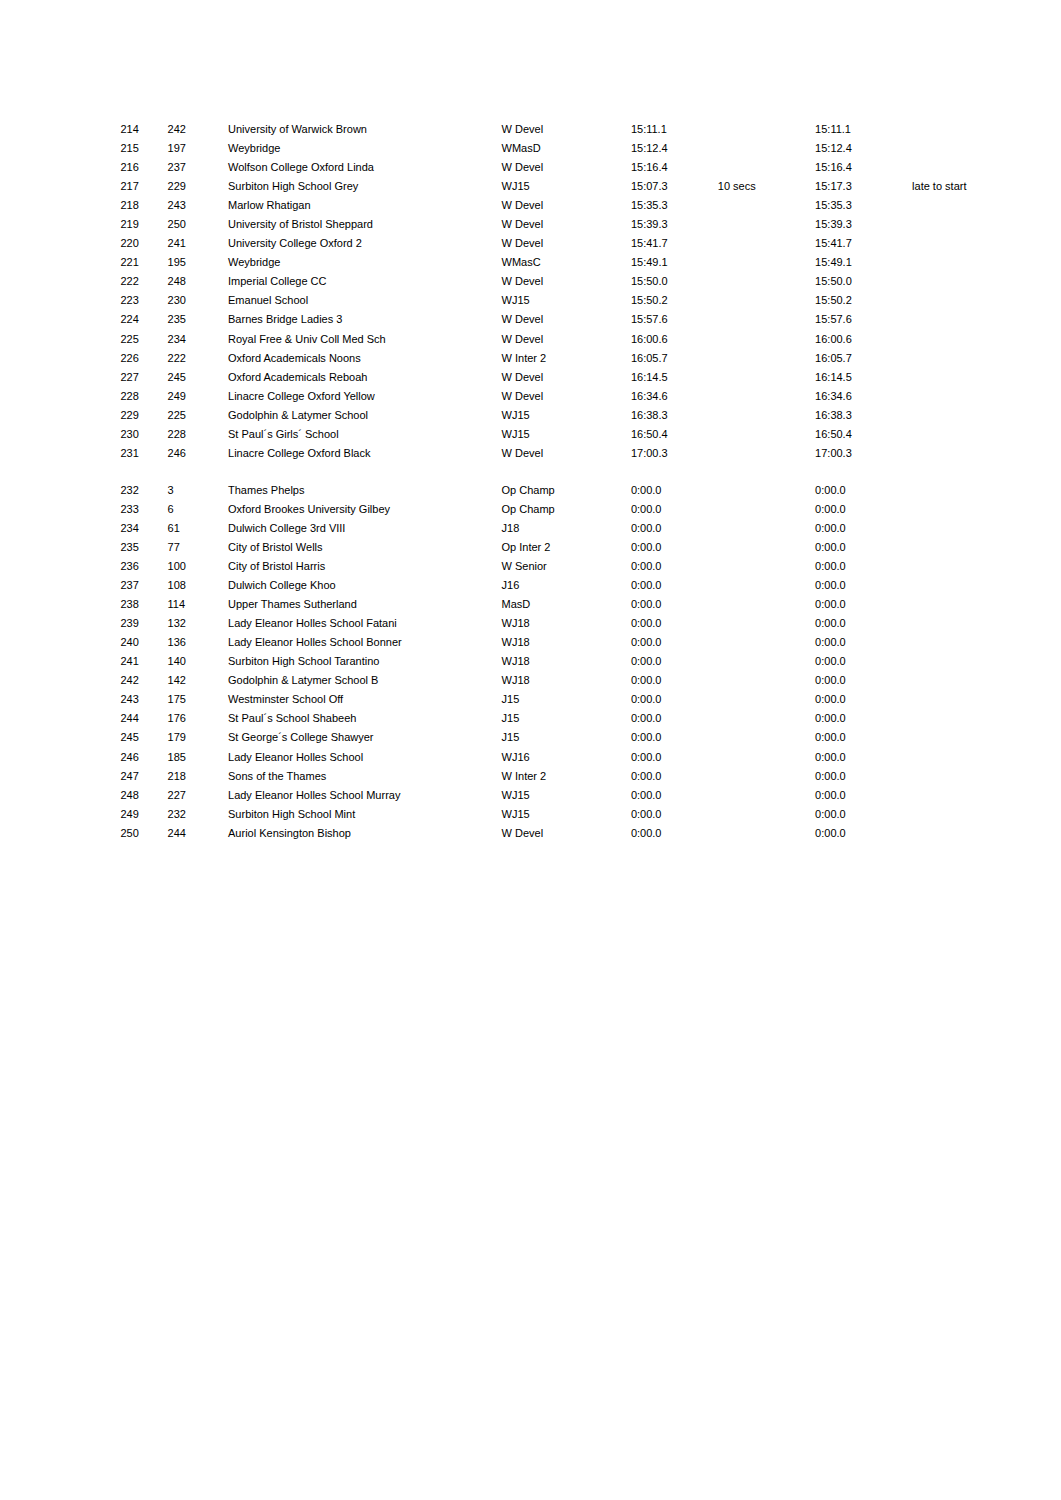| 214 | 242 | University of Warwick Brown | W Devel | 15:11.1 | | 15:11.1 | |
| 215 | 197 | Weybridge | WMasD | 15:12.4 | | 15:12.4 | |
| 216 | 237 | Wolfson College Oxford Linda | W Devel | 15:16.4 | | 15:16.4 | |
| 217 | 229 | Surbiton High School Grey | WJ15 | 15:07.3 | 10 secs | 15:17.3 | late to start |
| 218 | 243 | Marlow Rhatigan | W Devel | 15:35.3 | | 15:35.3 | |
| 219 | 250 | University of Bristol Sheppard | W Devel | 15:39.3 | | 15:39.3 | |
| 220 | 241 | University College Oxford 2 | W Devel | 15:41.7 | | 15:41.7 | |
| 221 | 195 | Weybridge | WMasC | 15:49.1 | | 15:49.1 | |
| 222 | 248 | Imperial College CC | W Devel | 15:50.0 | | 15:50.0 | |
| 223 | 230 | Emanuel School | WJ15 | 15:50.2 | | 15:50.2 | |
| 224 | 235 | Barnes Bridge Ladies 3 | W Devel | 15:57.6 | | 15:57.6 | |
| 225 | 234 | Royal Free & Univ Coll Med Sch | W Devel | 16:00.6 | | 16:00.6 | |
| 226 | 222 | Oxford Academicals Noons | W Inter 2 | 16:05.7 | | 16:05.7 | |
| 227 | 245 | Oxford Academicals Reboah | W Devel | 16:14.5 | | 16:14.5 | |
| 228 | 249 | Linacre College Oxford Yellow | W Devel | 16:34.6 | | 16:34.6 | |
| 229 | 225 | Godolphin & Latymer School | WJ15 | 16:38.3 | | 16:38.3 | |
| 230 | 228 | St Paul´s Girls´ School | WJ15 | 16:50.4 | | 16:50.4 | |
| 231 | 246 | Linacre College Oxford Black | W Devel | 17:00.3 | | 17:00.3 | |
| 232 | 3 | Thames Phelps | Op Champ | 0:00.0 | | 0:00.0 | |
| 233 | 6 | Oxford Brookes University Gilbey | Op Champ | 0:00.0 | | 0:00.0 | |
| 234 | 61 | Dulwich College 3rd VIII | J18 | 0:00.0 | | 0:00.0 | |
| 235 | 77 | City of Bristol Wells | Op Inter 2 | 0:00.0 | | 0:00.0 | |
| 236 | 100 | City of Bristol Harris | W Senior | 0:00.0 | | 0:00.0 | |
| 237 | 108 | Dulwich College Khoo | J16 | 0:00.0 | | 0:00.0 | |
| 238 | 114 | Upper Thames Sutherland | MasD | 0:00.0 | | 0:00.0 | |
| 239 | 132 | Lady Eleanor Holles School Fatani | WJ18 | 0:00.0 | | 0:00.0 | |
| 240 | 136 | Lady Eleanor Holles School Bonner | WJ18 | 0:00.0 | | 0:00.0 | |
| 241 | 140 | Surbiton High School Tarantino | WJ18 | 0:00.0 | | 0:00.0 | |
| 242 | 142 | Godolphin & Latymer School B | WJ18 | 0:00.0 | | 0:00.0 | |
| 243 | 175 | Westminster School Off | J15 | 0:00.0 | | 0:00.0 | |
| 244 | 176 | St Paul´s School Shabeeh | J15 | 0:00.0 | | 0:00.0 | |
| 245 | 179 | St George´s College Shawyer | J15 | 0:00.0 | | 0:00.0 | |
| 246 | 185 | Lady Eleanor Holles School | WJ16 | 0:00.0 | | 0:00.0 | |
| 247 | 218 | Sons of the Thames | W Inter 2 | 0:00.0 | | 0:00.0 | |
| 248 | 227 | Lady Eleanor Holles School Murray | WJ15 | 0:00.0 | | 0:00.0 | |
| 249 | 232 | Surbiton High School Mint | WJ15 | 0:00.0 | | 0:00.0 | |
| 250 | 244 | Auriol Kensington Bishop | W Devel | 0:00.0 | | 0:00.0 | |